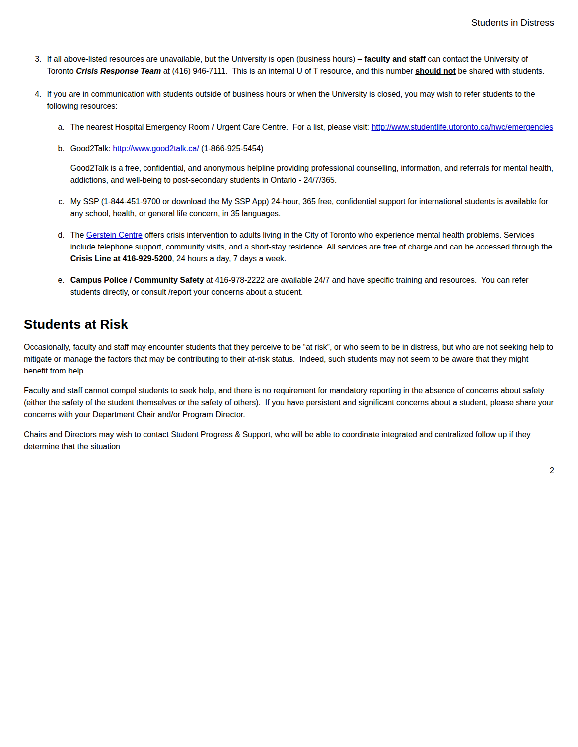Students in Distress
If all above-listed resources are unavailable, but the University is open (business hours) – faculty and staff can contact the University of Toronto Crisis Response Team at (416) 946-7111. This is an internal U of T resource, and this number should not be shared with students.
If you are in communication with students outside of business hours or when the University is closed, you may wish to refer students to the following resources:
The nearest Hospital Emergency Room / Urgent Care Centre. For a list, please visit: http://www.studentlife.utoronto.ca/hwc/emergencies
Good2Talk: http://www.good2talk.ca/ (1-866-925-5454)
Good2Talk is a free, confidential, and anonymous helpline providing professional counselling, information, and referrals for mental health, addictions, and well-being to post-secondary students in Ontario - 24/7/365.
My SSP (1-844-451-9700 or download the My SSP App) 24-hour, 365 free, confidential support for international students is available for any school, health, or general life concern, in 35 languages.
The Gerstein Centre offers crisis intervention to adults living in the City of Toronto who experience mental health problems. Services include telephone support, community visits, and a short-stay residence. All services are free of charge and can be accessed through the Crisis Line at 416-929-5200, 24 hours a day, 7 days a week.
Campus Police / Community Safety at 416-978-2222 are available 24/7 and have specific training and resources. You can refer students directly, or consult /report your concerns about a student.
Students at Risk
Occasionally, faculty and staff may encounter students that they perceive to be “at risk”, or who seem to be in distress, but who are not seeking help to mitigate or manage the factors that may be contributing to their at-risk status. Indeed, such students may not seem to be aware that they might benefit from help.
Faculty and staff cannot compel students to seek help, and there is no requirement for mandatory reporting in the absence of concerns about safety (either the safety of the student themselves or the safety of others). If you have persistent and significant concerns about a student, please share your concerns with your Department Chair and/or Program Director.
Chairs and Directors may wish to contact Student Progress & Support, who will be able to coordinate integrated and centralized follow up if they determine that the situation
2